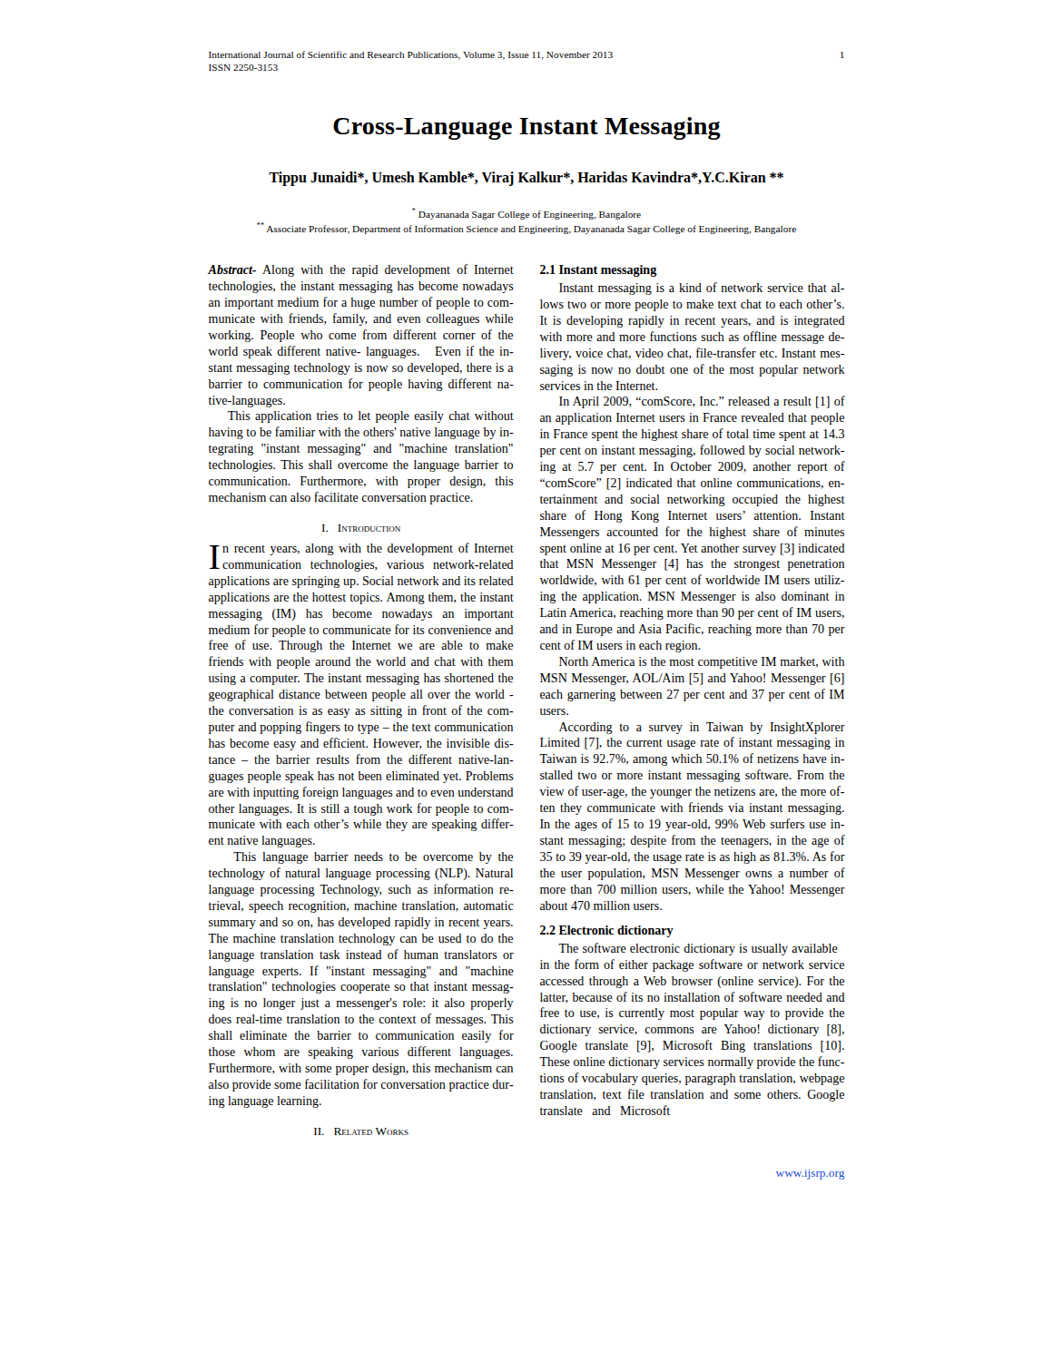International Journal of Scientific and Research Publications, Volume 3, Issue 11, November 2013
ISSN 2250-3153 1
Cross-Language Instant Messaging
Tippu Junaidi*, Umesh Kamble*, Viraj Kalkur*, Haridas Kavindra*,Y.C.Kiran **
* Dayananada Sagar College of Engineering, Bangalore ** Associate Professor, Department of Information Science and Engineering, Dayananada Sagar College of Engineering, Bangalore
Abstract- Along with the rapid development of Internet technologies, the instant messaging has become nowadays an important medium for a huge number of people to communicate with friends, family, and even colleagues while working. People who come from different corner of the world speak different native- languages. Even if the instant messaging technology is now so developed, there is a barrier to communication for people having different native-languages.
This application tries to let people easily chat without having to be familiar with the others' native language by integrating "instant messaging" and "machine translation" technologies. This shall overcome the language barrier to communication. Furthermore, with proper design, this mechanism can also facilitate conversation practice.
I. Introduction
In recent years, along with the development of Internet communication technologies, various network-related applications are springing up. Social network and its related applications are the hottest topics. Among them, the instant messaging (IM) has become nowadays an important medium for people to communicate for its convenience and free of use. Through the Internet we are able to make friends with people around the world and chat with them using a computer. The instant messaging has shortened the geographical distance between people all over the world - the conversation is as easy as sitting in front of the computer and popping fingers to type – the text communication has become easy and efficient. However, the invisible distance – the barrier results from the different native-languages people speak has not been eliminated yet. Problems are with inputting foreign languages and to even understand other languages. It is still a tough work for people to communicate with each other’s while they are speaking different native languages.
This language barrier needs to be overcome by the technology of natural language processing (NLP). Natural language processing Technology, such as information retrieval, speech recognition, machine translation, automatic summary and so on, has developed rapidly in recent years. The machine translation technology can be used to do the language translation task instead of human translators or language experts. If "instant messaging" and "machine translation" technologies cooperate so that instant messaging is no longer just a messenger's role: it also properly does real-time translation to the context of messages. This shall eliminate the barrier to communication easily for those whom are speaking various different languages. Furthermore, with some proper design, this mechanism can also provide some facilitation for conversation practice during language learning.
II. Related Works
2.1 Instant messaging
Instant messaging is a kind of network service that allows two or more people to make text chat to each other’s. It is developing rapidly in recent years, and is integrated with more and more functions such as offline message delivery, voice chat, video chat, file-transfer etc. Instant messaging is now no doubt one of the most popular network services in the Internet.
In April 2009, “comScore, Inc.” released a result [1] of an application Internet users in France revealed that people in France spent the highest share of total time spent at 14.3 per cent on instant messaging, followed by social networking at 5.7 per cent. In October 2009, another report of “comScore” [2] indicated that online communications, entertainment and social networking occupied the highest share of Hong Kong Internet users’ attention. Instant Messengers accounted for the highest share of minutes spent online at 16 per cent. Yet another survey [3] indicated that MSN Messenger [4] has the strongest penetration worldwide, with 61 per cent of worldwide IM users utilizing the application. MSN Messenger is also dominant in Latin America, reaching more than 90 per cent of IM users, and in Europe and Asia Pacific, reaching more than 70 per cent of IM users in each region.
North America is the most competitive IM market, with MSN Messenger, AOL/Aim [5] and Yahoo! Messenger [6] each garnering between 27 per cent and 37 per cent of IM users.
According to a survey in Taiwan by InsightXplorer Limited [7], the current usage rate of instant messaging in Taiwan is 92.7%, among which 50.1% of netizens have installed two or more instant messaging software. From the view of user-age, the younger the netizens are, the more often they communicate with friends via instant messaging. In the ages of 15 to 19 year-old, 99% Web surfers use instant messaging; despite from the teenagers, in the age of 35 to 39 year-old, the usage rate is as high as 81.3%. As for the user population, MSN Messenger owns a number of more than 700 million users, while the Yahoo! Messenger about 470 million users.
2.2 Electronic dictionary
The software electronic dictionary is usually available in the form of either package software or network service accessed through a Web browser (online service). For the latter, because of its no installation of software needed and free to use, is currently most popular way to provide the dictionary service, commons are Yahoo! dictionary [8], Google translate [9], Microsoft Bing translations [10]. These online dictionary services normally provide the functions of vocabulary queries, paragraph translation, webpage translation, text file translation and some others. Google translate and Microsoft
www.ijsrp.org